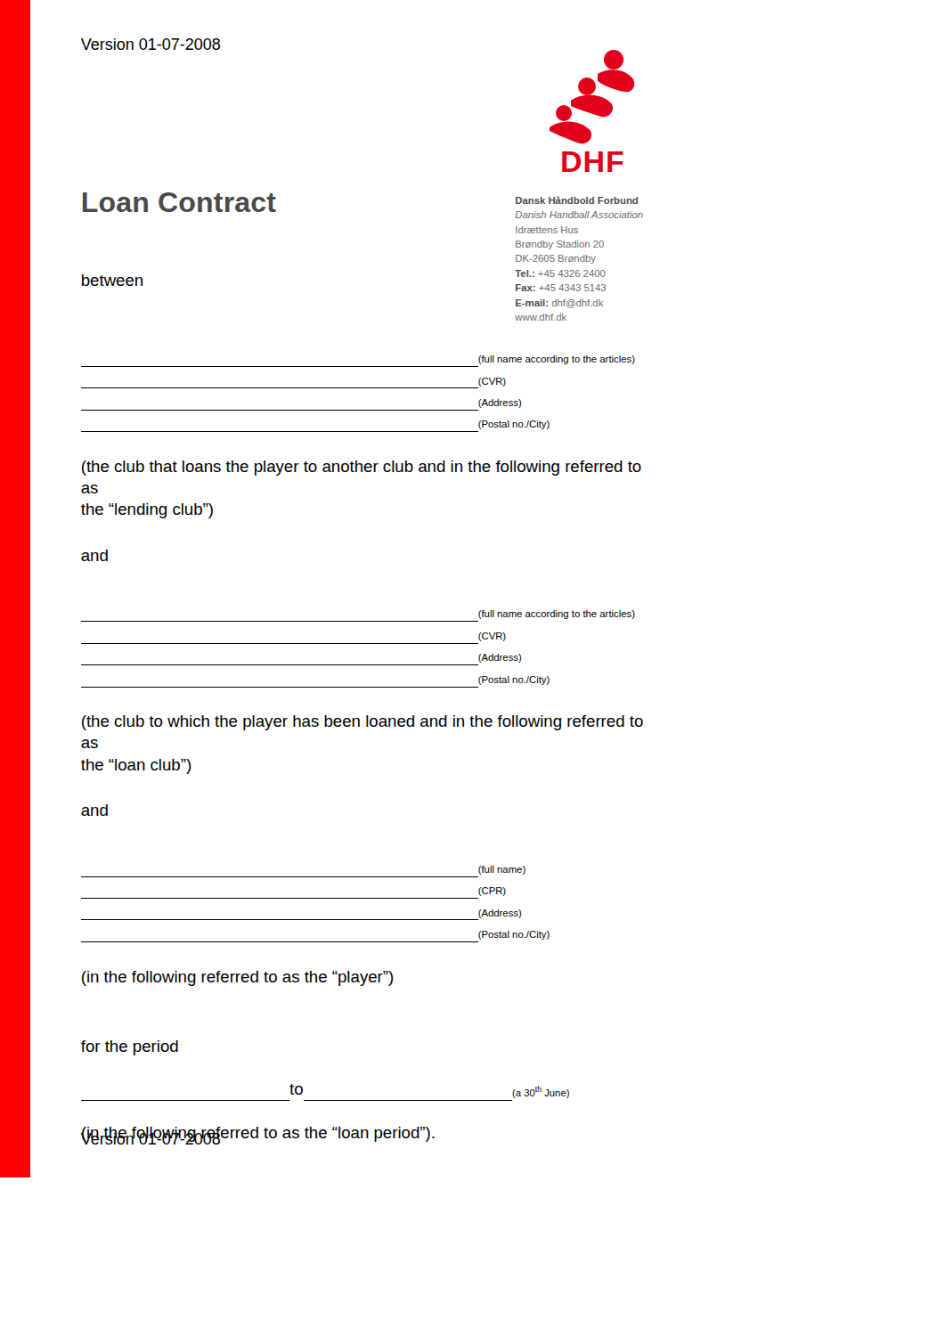Version 01-07-2008
DHF
Dansk Håndbold Forbund
Danish Handball Association
Idrættens Hus
Brøndby Stadion 20
DK-2605 Brøndby
Tel.: +45 4326 2400
Fax: +45 4343 5143
E-mail: dhf@dhf.dk
www.dhf.dk
Loan Contract
between
| | (full name according to the articles) |
| | (CVR) |
| | (Address) |
| | (Postal no./City) |
(the club that loans the player to another club and in the following referred to as
the “lending club”)
and
| | (full name according to the articles) |
| | (CVR) |
| | (Address) |
| | (Postal no./City) |
(the club to which the player has been loaned and in the following referred to as
the “loan club”)
and
| | (full name) |
| | (CPR) |
| | (Address) |
| | (Postal no./City) |
(in the following referred to as the “player”)
for the period
| | to | | (a 30 th June) |
(in the following referred to as the “loan period”).
Version 01-07-2008